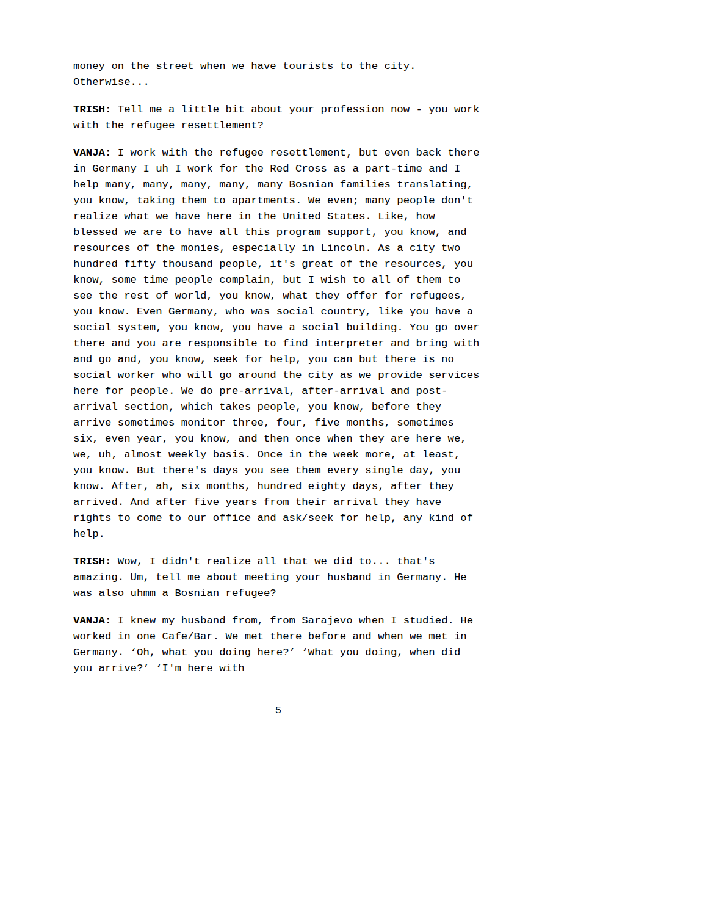money on the street when we have tourists to the city. Otherwise...
TRISH: Tell me a little bit about your profession now - you work with the refugee resettlement?
VANJA: I work with the refugee resettlement, but even back there in Germany I uh I work for the Red Cross as a part-time and I help many, many, many, many, many Bosnian families translating, you know, taking them to apartments. We even; many people don't realize what we have here in the United States. Like, how blessed we are to have all this program support, you know, and resources of the monies, especially in Lincoln. As a city two hundred fifty thousand people, it's great of the resources, you know, some time people complain, but I wish to all of them to see the rest of world, you know, what they offer for refugees, you know. Even Germany, who was social country, like you have a social system, you know, you have a social building. You go over there and you are responsible to find interpreter and bring with and go and, you know, seek for help, you can but there is no social worker who will go around the city as we provide services here for people. We do pre-arrival, after-arrival and post-arrival section, which takes people, you know, before they arrive sometimes monitor three, four, five months, sometimes six, even year, you know, and then once when they are here we, we, uh, almost weekly basis. Once in the week more, at least, you know. But there's days you see them every single day, you know. After, ah, six months, hundred eighty days, after they arrived. And after five years from their arrival they have rights to come to our office and ask/seek for help, any kind of help.
TRISH: Wow, I didn't realize all that we did to... that's amazing. Um, tell me about meeting your husband in Germany. He was also uhmm a Bosnian refugee?
VANJA: I knew my husband from, from Sarajevo when I studied. He worked in one Cafe/Bar. We met there before and when we met in Germany. ‘Oh, what you doing here?’ ‘What you doing, when did you arrive?’ ‘I'm here with
5